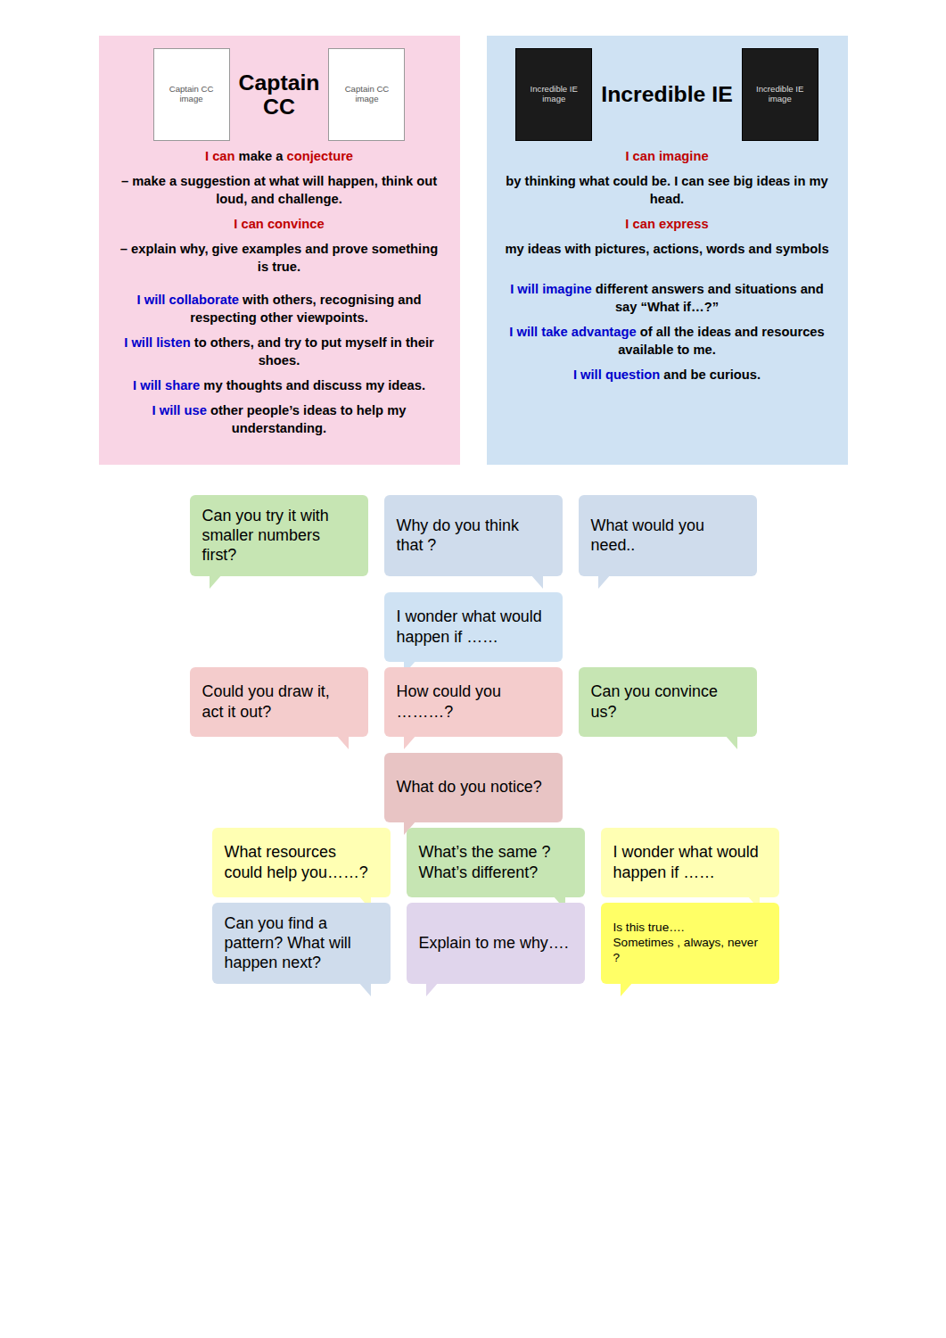Captain CC
image
Captain
CC
Captain CC
image
I can make a conjecture
– make a suggestion at what will happen, think out loud, and challenge.
I can convince
– explain why, give examples and prove something is true.
I will collaborate with others, recognising and respecting other viewpoints.
I will listen to others, and try to put myself in their shoes.
I will share my thoughts and discuss my ideas.
I will use other people’s ideas to help my understanding.
Incredible IE
image
Incredible IE
Incredible IE
image
I can imagine
by thinking what could be. I can see big ideas in my head.
I can express
my ideas with pictures, actions, words and symbols
I will imagine different answers and situations and say “What if…?”
I will take advantage of all the ideas and resources available to me.
I will question and be curious.
Can you try it with smaller numbers first?
Why do you think that ?
What would you need..
I wonder what would happen if ……
Could you draw it, act it out?
How could you ………?
Can you convince us?
What do you notice?
What resources could help you……?
What’s the same ? What’s different?
I wonder what would happen if ……
Can you find a pattern? What will happen next?
Explain to me why….
Is this true….
Sometimes , always, never ?